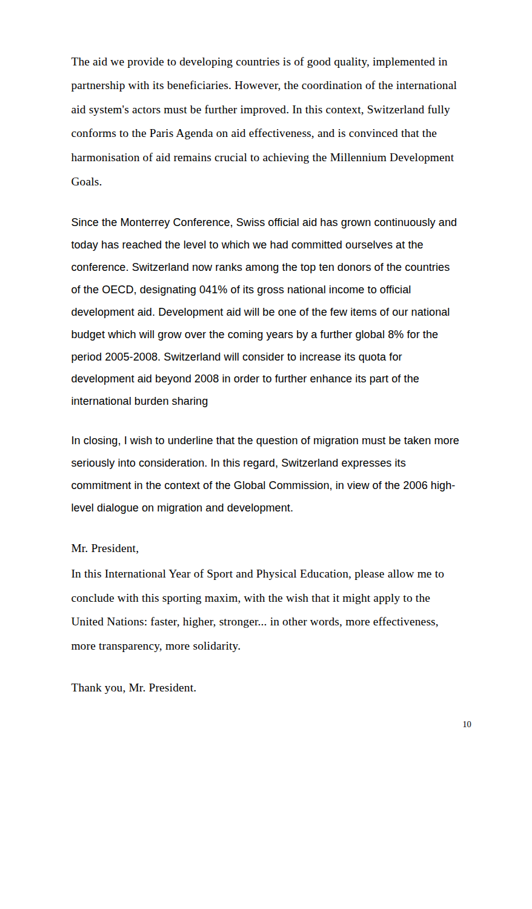The aid we provide to developing countries is of good quality, implemented in partnership with its beneficiaries. However, the coordination of the international aid system's actors must be further improved. In this context, Switzerland fully conforms to the Paris Agenda on aid effectiveness, and is convinced that the harmonisation of aid remains crucial to achieving the Millennium Development Goals.
Since the Monterrey Conference, Swiss official aid has grown continuously and today has reached the level to which we had committed ourselves at the conference. Switzerland now ranks among the top ten donors of the countries of the OECD, designating 041% of its gross national income to official development aid. Development aid will be one of the few items of our national budget which will grow over the coming years by a further global 8% for the period 2005-2008. Switzerland will consider to increase its quota for development aid beyond 2008 in order to further enhance its part of the international burden sharing
In closing, I wish to underline that the question of migration must be taken more seriously into consideration. In this regard, Switzerland expresses its commitment in the context of the Global Commission, in view of the 2006 high-level dialogue on migration and development.
Mr. President,
In this International Year of Sport and Physical Education, please allow me to conclude with this sporting maxim, with the wish that it might apply to the United Nations: faster, higher, stronger... in other words, more effectiveness, more transparency, more solidarity.
Thank you, Mr. President.
10